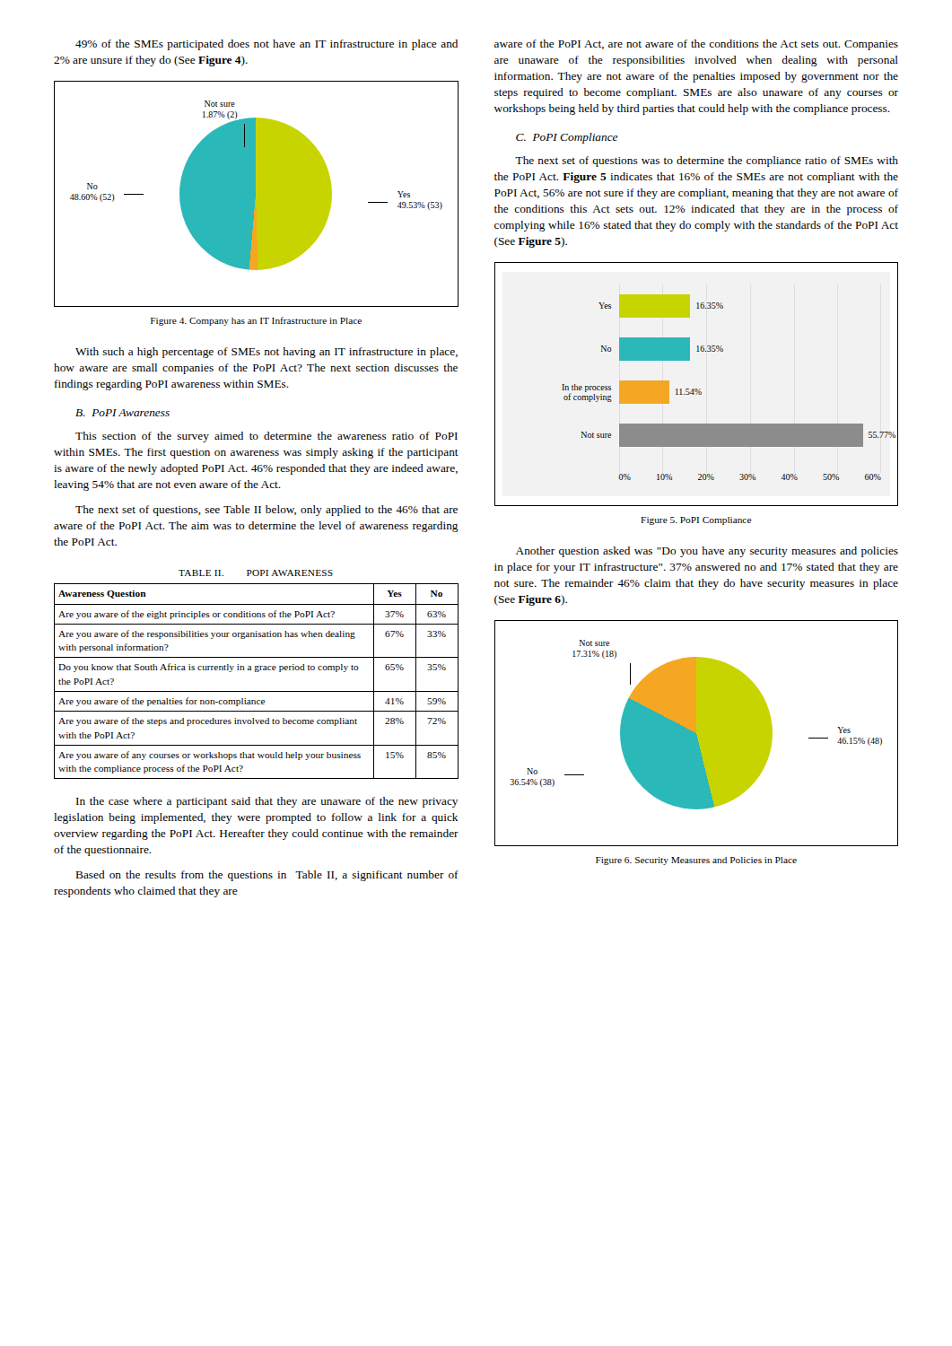49% of the SMEs participated does not have an IT infrastructure in place and 2% are unsure if they do (See Figure 4).
Not sure
1.87% (2)
No
48.60% (52)
Yes
49.53% (53)
Figure 4. Company has an IT Infrastructure in Place
With such a high percentage of SMEs not having an IT infrastructure in place, how aware are small companies of the PoPI Act? The next section discusses the findings regarding PoPI awareness within SMEs.
B. PoPI Awareness
This section of the survey aimed to determine the awareness ratio of PoPI within SMEs. The first question on awareness was simply asking if the participant is aware of the newly adopted PoPI Act. 46% responded that they are indeed aware, leaving 54% that are not even aware of the Act.
The next set of questions, see Table II below, only applied to the 46% that are aware of the PoPI Act. The aim was to determine the level of awareness regarding the PoPI Act.
TABLE II. POPI AWARENESS
| Awareness Question | Yes | No |
| --- | --- | --- |
| Are you aware of the eight principles or conditions of the PoPI Act? | 37% | 63% |
| Are you aware of the responsibilities your organisation has when dealing with personal information? | 67% | 33% |
| Do you know that South Africa is currently in a grace period to comply to the PoPI Act? | 65% | 35% |
| Are you aware of the penalties for non-compliance | 41% | 59% |
| Are you aware of the steps and procedures involved to become compliant with the PoPI Act? | 28% | 72% |
| Are you aware of any courses or workshops that would help your business with the compliance process of the PoPI Act? | 15% | 85% |
In the case where a participant said that they are unaware of the new privacy legislation being implemented, they were prompted to follow a link for a quick overview regarding the PoPI Act. Hereafter they could continue with the remainder of the questionnaire.
Based on the results from the questions in Table II, a significant number of respondents who claimed that they are
aware of the PoPI Act, are not aware of the conditions the Act sets out. Companies are unaware of the responsibilities involved when dealing with personal information. They are not aware of the penalties imposed by government nor the steps required to become compliant. SMEs are also unaware of any courses or workshops being held by third parties that could help with the compliance process.
C. PoPI Compliance
The next set of questions was to determine the compliance ratio of SMEs with the PoPI Act. Figure 5 indicates that 16% of the SMEs are not compliant with the PoPI Act, 56% are not sure if they are compliant, meaning that they are not aware of the conditions this Act sets out. 12% indicated that they are in the process of complying while 16% stated that they do comply with the standards of the PoPI Act (See Figure 5).
Yes
16.35%
No
16.35%
In the process
of complying
11.54%
Not sure
55.77%
0% 10% 20% 30% 40% 50% 60%
Figure 5. PoPI Compliance
Another question asked was "Do you have any security measures and policies in place for your IT infrastructure". 37% answered no and 17% stated that they are not sure. The remainder 46% claim that they do have security measures in place (See Figure 6).
Not sure
17.31% (18)
Yes
46.15% (48)
No
36.54% (38)
Figure 6. Security Measures and Policies in Place